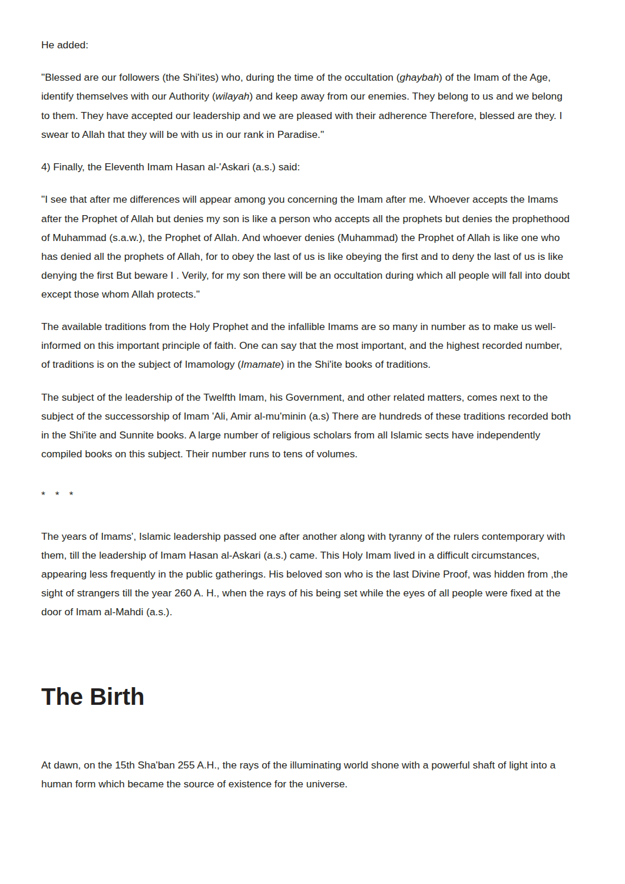He added:
"Blessed are our followers (the Shi'ites) who, during the time of the occultation (ghaybah) of the Imam of the Age, identify themselves with our Authority (wilayah) and keep away from our enemies. They belong to us and we belong to them. They have accepted our leadership and we are pleased with their adherence Therefore, blessed are they. I swear to Allah that they will be with us in our rank in Paradise."
4) Finally, the Eleventh Imam Hasan al-'Askari (a.s.) said:
"I see that after me differences will appear among you concerning the Imam after me. Whoever accepts the Imams after the Prophet of Allah but denies my son is like a person who accepts all the prophets but denies the prophethood of Muhammad (s.a.w.), the Prophet of Allah. And whoever denies (Muhammad) the Prophet of Allah is like one who has denied all the prophets of Allah, for to obey the last of us is like obeying the first and to deny the last of us is like denying the first But beware I . Verily, for my son there will be an occultation during which all people will fall into doubt except those whom Allah protects."
The available traditions from the Holy Prophet and the infallible Imams are so many in number as to make us well-informed on this important principle of faith. One can say that the most important, and the highest recorded number, of traditions is on the subject of Imamology (Imamate) in the Shi'ite books of traditions.
The subject of the leadership of the Twelfth Imam, his Government, and other related matters, comes next to the subject of the successorship of Imam 'Ali, Amir al-mu'minin (a.s) There are hundreds of these traditions recorded both in the Shi'ite and Sunnite books. A large number of religious scholars from all Islamic sects have independently compiled books on this subject. Their number runs to tens of volumes.
* * *
The years of Imams', Islamic leadership passed one after another along with tyranny of the rulers contemporary with them, till the leadership of Imam Hasan al-Askari (a.s.) came. This Holy Imam lived in a difficult circumstances, appearing less frequently in the public gatherings. His beloved son who is the last Divine Proof, was hidden from ,the sight of strangers till the year 260 A. H., when the rays of his being set while the eyes of all people were fixed at the door of Imam al-Mahdi (a.s.).
The Birth
At dawn, on the 15th Sha'ban 255 A.H., the rays of the illuminating world shone with a powerful shaft of light into a human form which became the source of existence for the universe.